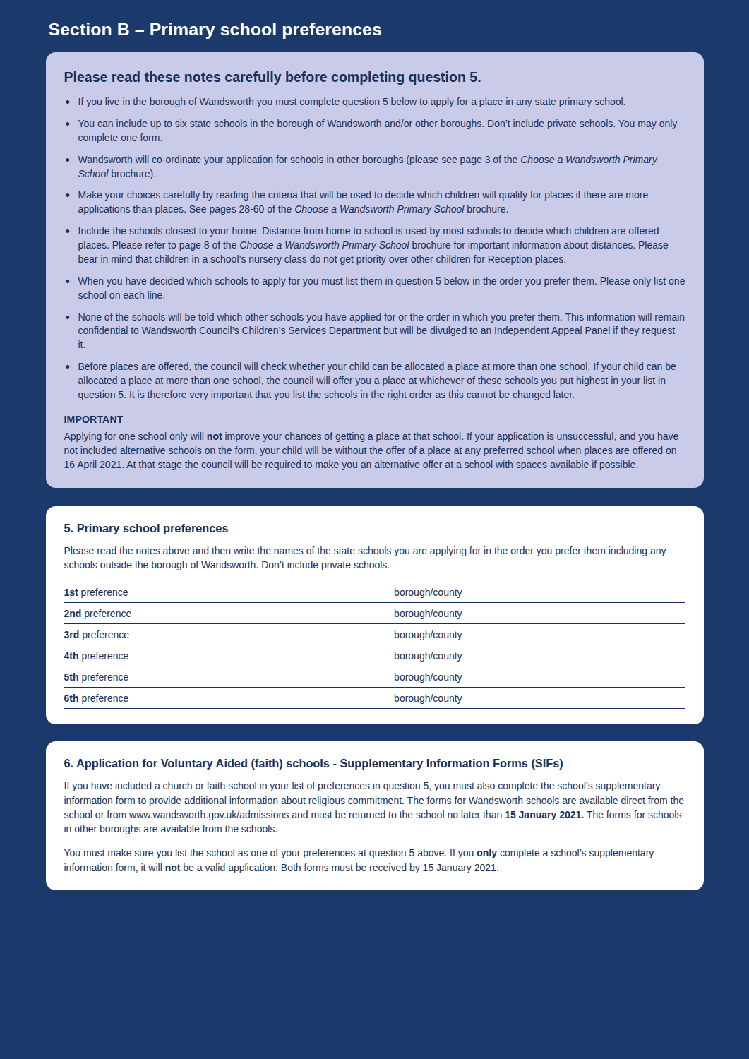Section B – Primary school preferences
Please read these notes carefully before completing question 5.
If you live in the borough of Wandsworth you must complete question 5 below to apply for a place in any state primary school.
You can include up to six state schools in the borough of Wandsworth and/or other boroughs. Don’t include private schools. You may only complete one form.
Wandsworth will co-ordinate your application for schools in other boroughs (please see page 3 of the Choose a Wandsworth Primary School brochure).
Make your choices carefully by reading the criteria that will be used to decide which children will qualify for places if there are more applications than places. See pages 28-60 of the Choose a Wandsworth Primary School brochure.
Include the schools closest to your home. Distance from home to school is used by most schools to decide which children are offered places. Please refer to page 8 of the Choose a Wandsworth Primary School brochure for important information about distances. Please bear in mind that children in a school’s nursery class do not get priority over other children for Reception places.
When you have decided which schools to apply for you must list them in question 5 below in the order you prefer them. Please only list one school on each line.
None of the schools will be told which other schools you have applied for or the order in which you prefer them. This information will remain confidential to Wandsworth Council’s Children’s Services Department but will be divulged to an Independent Appeal Panel if they request it.
Before places are offered, the council will check whether your child can be allocated a place at more than one school. If your child can be allocated a place at more than one school, the council will offer you a place at whichever of these schools you put highest in your list in question 5. It is therefore very important that you list the schools in the right order as this cannot be changed later.
IMPORTANT
Applying for one school only will not improve your chances of getting a place at that school. If your application is unsuccessful, and you have not included alternative schools on the form, your child will be without the offer of a place at any preferred school when places are offered on 16 April 2021. At that stage the council will be required to make you an alternative offer at a school with spaces available if possible.
5. Primary school preferences
Please read the notes above and then write the names of the state schools you are applying for in the order you prefer them including any schools outside the borough of Wandsworth. Don’t include private schools.
| 1st preference | borough/county |
| 2nd preference | borough/county |
| 3rd preference | borough/county |
| 4th preference | borough/county |
| 5th preference | borough/county |
| 6th preference | borough/county |
6. Application for Voluntary Aided (faith) schools - Supplementary Information Forms (SIFs)
If you have included a church or faith school in your list of preferences in question 5, you must also complete the school’s supplementary information form to provide additional information about religious commitment. The forms for Wandsworth schools are available direct from the school or from www.wandsworth.gov.uk/admissions and must be returned to the school no later than 15 January 2021. The forms for schools in other boroughs are available from the schools.
You must make sure you list the school as one of your preferences at question 5 above. If you only complete a school’s supplementary information form, it will not be a valid application. Both forms must be received by 15 January 2021.